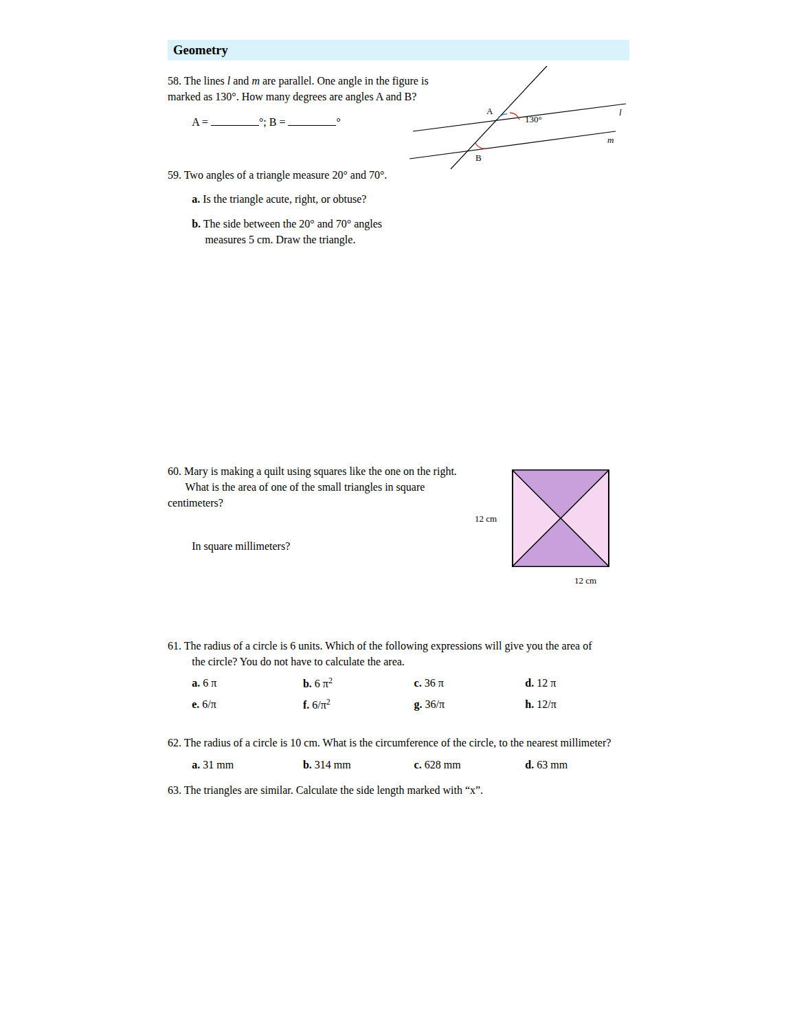Geometry
A 130° B l m
58. The lines l and m are parallel. One angle in the figure is marked as 130°. How many degrees are angles A and B?
A = °; B = °
59. Two angles of a triangle measure 20° and 70°.
a. Is the triangle acute, right, or obtuse?
b. The side between the 20° and 70° angles
measures 5 cm. Draw the triangle.
12 cm 12 cm
60. Mary is making a quilt using squares like the one on the right.
What is the area of one of the small triangles in square centimeters?
In square millimeters?
61. The radius of a circle is 6 units. Which of the following expressions will give you the area of
the circle? You do not have to calculate the area.
a. 6 π
b. 6 π2
c. 36 π
d. 12 π
e. 6/π
f. 6/π2
g. 36/π
h. 12/π
62. The radius of a circle is 10 cm. What is the circumference of the circle, to the nearest millimeter?
a. 31 mm
b. 314 mm
c. 628 mm
d. 63 mm
63. The triangles are similar. Calculate the side length marked with “x”.